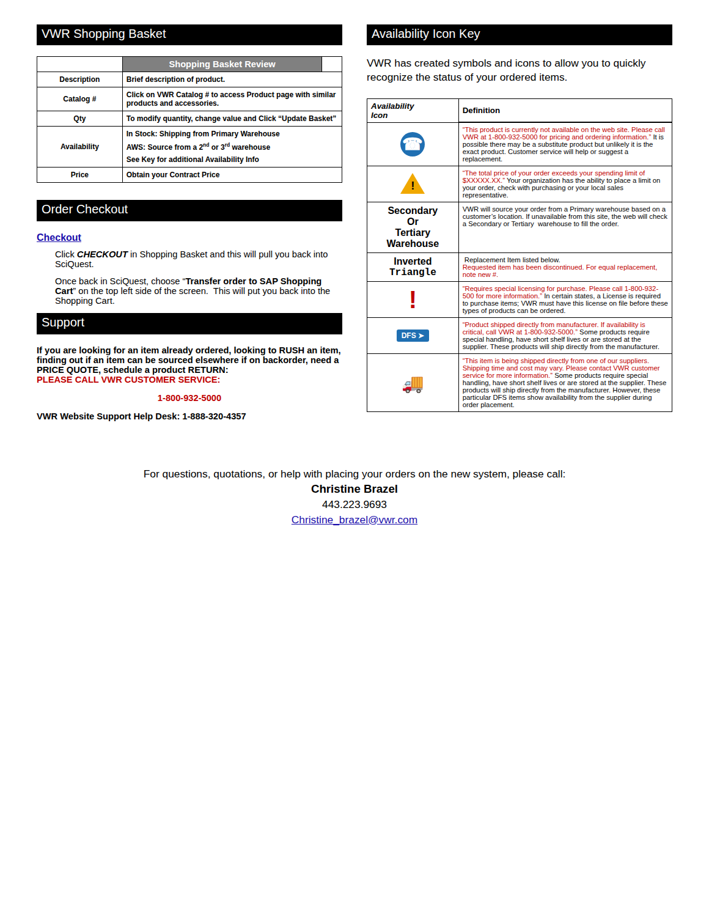VWR Shopping Basket
| | Shopping Basket Review | |
| Description | Brief description of product. |
| Catalog # | Click on VWR Catalog # to access Product page with similar products and accessories. |
| Qty | To modify quantity, change value and Click “Update Basket” |
| Availability | In Stock: Shipping from Primary Warehouse AWS: Source from a 2 nd or 3 rd warehouse See Key for additional Availability Info |
| Price | Obtain your Contract Price |
Order Checkout
Checkout
Click CHECKOUT in Shopping Basket and this will pull you back into SciQuest.
Once back in SciQuest, choose “Transfer order to SAP Shopping Cart” on the top left side of the screen. This will put you back into the Shopping Cart.
Support
If you are looking for an item already ordered, looking to RUSH an item, finding out if an item can be sourced elsewhere if on backorder, need a PRICE QUOTE, schedule a product RETURN:
PLEASE CALL VWR CUSTOMER SERVICE:
1-800-932-5000
VWR Website Support Help Desk: 1-888-320-4357
Availability Icon Key
VWR has created symbols and icons to allow you to quickly recognize the status of your ordered items.
| Availability Icon | Definition |
| --- | --- |
| ☎ | “This product is currently not available on the web site. Please call VWR at 1-800-932-5000 for pricing and ordering information.” It is possible there may be a substitute product but unlikely it is the exact product. Customer service will help or suggest a replacement. |
| | “The total price of your order exceeds your spending limit of $XXXXX.XX.” Your organization has the ability to place a limit on your order, check with purchasing or your local sales representative. |
| Secondary Or Tertiary Warehouse | VWR will source your order from a Primary warehouse based on a customer’s location. If unavailable from this site, the web will check a Secondary or Tertiary warehouse to fill the order. |
| Inverted Triangle | Replacement Item listed below. Requested item has been discontinued. For equal replacement, note new #. |
| ! | “Requires special licensing for purchase. Please call 1-800-932-500 for more information.” In certain states, a License is required to purchase items; VWR must have this license on file before these types of products can be ordered. |
| DFS ➤ | “Product shipped directly from manufacturer. If availability is critical, call VWR at 1-800-932-5000.” Some products require special handling, have short shelf lives or are stored at the supplier. These products will ship directly from the manufacturer. |
| 🚚 | “This item is being shipped directly from one of our suppliers. Shipping time and cost may vary. Please contact VWR customer service for more information.” Some products require special handling, have short shelf lives or are stored at the supplier. These products will ship directly from the manufacturer. However, these particular DFS items show availability from the supplier during order placement. |
For questions, quotations, or help with placing your orders on the new system, please call:
Christine Brazel
443.223.9693
Christine_brazel@vwr.com